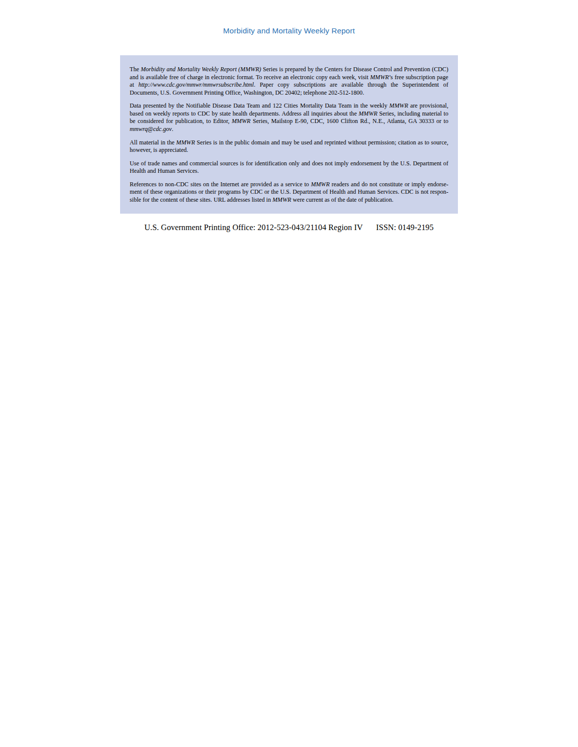Morbidity and Mortality Weekly Report
The Morbidity and Mortality Weekly Report (MMWR) Series is prepared by the Centers for Disease Control and Prevention (CDC) and is available free of charge in electronic format. To receive an electronic copy each week, visit MMWR’s free subscription page at http://www.cdc.gov/mmwr/mmwrsubscribe.html. Paper copy subscriptions are available through the Superintendent of Documents, U.S. Government Printing Office, Washington, DC 20402; telephone 202-512-1800.
Data presented by the Notifiable Disease Data Team and 122 Cities Mortality Data Team in the weekly MMWR are provisional, based on weekly reports to CDC by state health departments. Address all inquiries about the MMWR Series, including material to be considered for publication, to Editor, MMWR Series, Mailstop E-90, CDC, 1600 Clifton Rd., N.E., Atlanta, GA 30333 or to mmwrq@cdc.gov.
All material in the MMWR Series is in the public domain and may be used and reprinted without permission; citation as to source, however, is appreciated.
Use of trade names and commercial sources is for identification only and does not imply endorsement by the U.S. Department of Health and Human Services.
References to non-CDC sites on the Internet are provided as a service to MMWR readers and do not constitute or imply endorsement of these organizations or their programs by CDC or the U.S. Department of Health and Human Services. CDC is not responsible for the content of these sites. URL addresses listed in MMWR were current as of the date of publication.
U.S. Government Printing Office: 2012-523-043/21104 Region IVISSN: 0149-2195